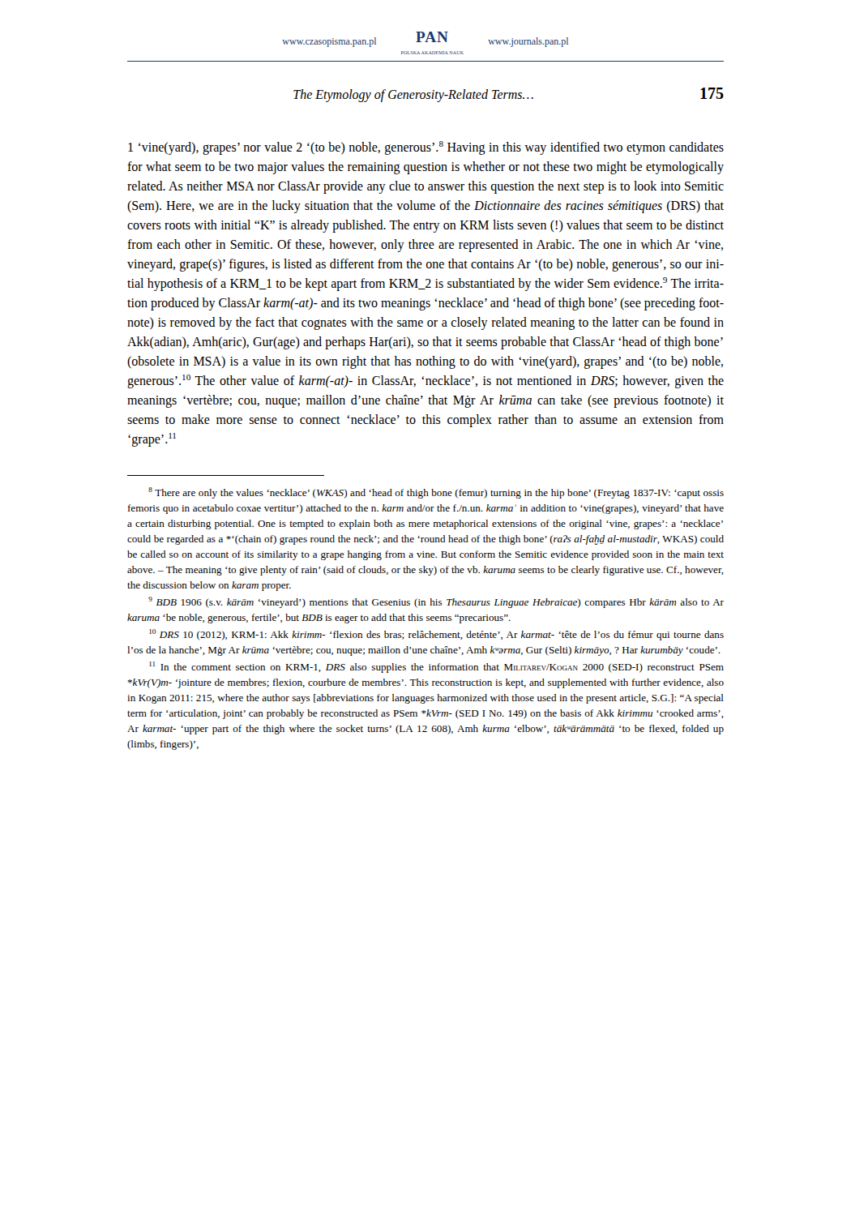www.czasopisma.pan.pl PANPOLSKA AKADEMIA NAUK www.journals.pan.pl
The Etymology of Generosity-Related Terms… 175
1 ‘vine(yard), grapes’ nor value 2 ‘(to be) noble, generous’.8 Having in this way identified two etymon candidates for what seem to be two major values the remaining question is whether or not these two might be etymologically related. As neither MSA nor ClassAr provide any clue to answer this question the next step is to look into Semitic (Sem). Here, we are in the lucky situation that the volume of the Dictionnaire des racines sémitiques (DRS) that covers roots with initial “K” is already published. The entry on KRM lists seven (!) values that seem to be distinct from each other in Semitic. Of these, however, only three are represented in Arabic. The one in which Ar ‘vine, vineyard, grape(s)’ figures, is listed as different from the one that contains Ar ‘(to be) noble, generous’, so our initial hypothesis of a KRM_1 to be kept apart from KRM_2 is substantiated by the wider Sem evidence.9 The irritation produced by ClassAr karm(-at)- and its two meanings ‘necklace’ and ‘head of thigh bone’ (see preceding footnote) is removed by the fact that cognates with the same or a closely related meaning to the latter can be found in Akk(adian), Amh(aric), Gur(age) and perhaps Har(ari), so that it seems probable that ClassAr ‘head of thigh bone’ (obsolete in MSA) is a value in its own right that has nothing to do with ‘vine(yard), grapes’ and ‘(to be) noble, generous’.10 The other value of karm(-at)- in ClassAr, ‘necklace’, is not mentioned in DRS; however, given the meanings ‘vertèbre; cou, nuque; maillon d’une chaîne’ that Mġr Ar krūma can take (see previous footnote) it seems to make more sense to connect ‘necklace’ to this complex rather than to assume an extension from ‘grape’.11
8 There are only the values ‘necklace’ (WKAS) and ‘head of thigh bone (femur) turning in the hip bone’ (Freytag 1837-IV: ‘caput ossis femoris quo in acetabulo coxae vertitur’) attached to the n. karm and/or the f./n.un. karmaʾ in addition to ‘vine(grapes), vineyard’ that have a certain disturbing potential. One is tempted to explain both as mere metaphorical extensions of the original ‘vine, grapes’: a ‘necklace’ could be regarded as a *‘(chain of) grapes round the neck’; and the ‘round head of the thigh bone’ (raʔs al-faḫḏ al-mustadīr, WKAS) could be called so on account of its similarity to a grape hanging from a vine. But conform the Semitic evidence provided soon in the main text above. – The meaning ‘to give plenty of rain’ (said of clouds, or the sky) of the vb. karuma seems to be clearly figurative use. Cf., however, the discussion below on karam proper.
9 BDB 1906 (s.v. kärām ‘vineyard’) mentions that Gesenius (in his Thesaurus Linguae Hebraicae) compares Hbr kärām also to Ar karuma ‘be noble, generous, fertile’, but BDB is eager to add that this seems “precarious”.
10 DRS 10 (2012), KRM-1: Akk kirimm- ‘flexion des bras; relâchement, deténte’, Ar karmat- ‘tête de l’os du fémur qui tourne dans l’os de la hanche’, Mġr Ar krūma ‘vertèbre; cou, nuque; maillon d’une chaîne’, Amh kʷərma, Gur (Selti) kirmāyo, ? Har kurumbäy ‘coude’.
11 In the comment section on KRM-1, DRS also supplies the information that Militarev/Kogan 2000 (SED-I) reconstruct PSem *kVr(V)m- ‘jointure de membres; flexion, courbure de membres’. This reconstruction is kept, and supplemented with further evidence, also in Kogan 2011: 215, where the author says [abbreviations for languages harmonized with those used in the present article, S.G.]: “A special term for ‘articulation, joint’ can probably be reconstructed as PSem *kVrm- (SED I No. 149) on the basis of Akk kirimmu ‘crooked arms’, Ar karmat- ‘upper part of the thigh where the socket turns’ (LA 12 608), Amh kurma ‘elbow’, täkʷärämmätä ‘to be flexed, folded up (limbs, fingers)’,